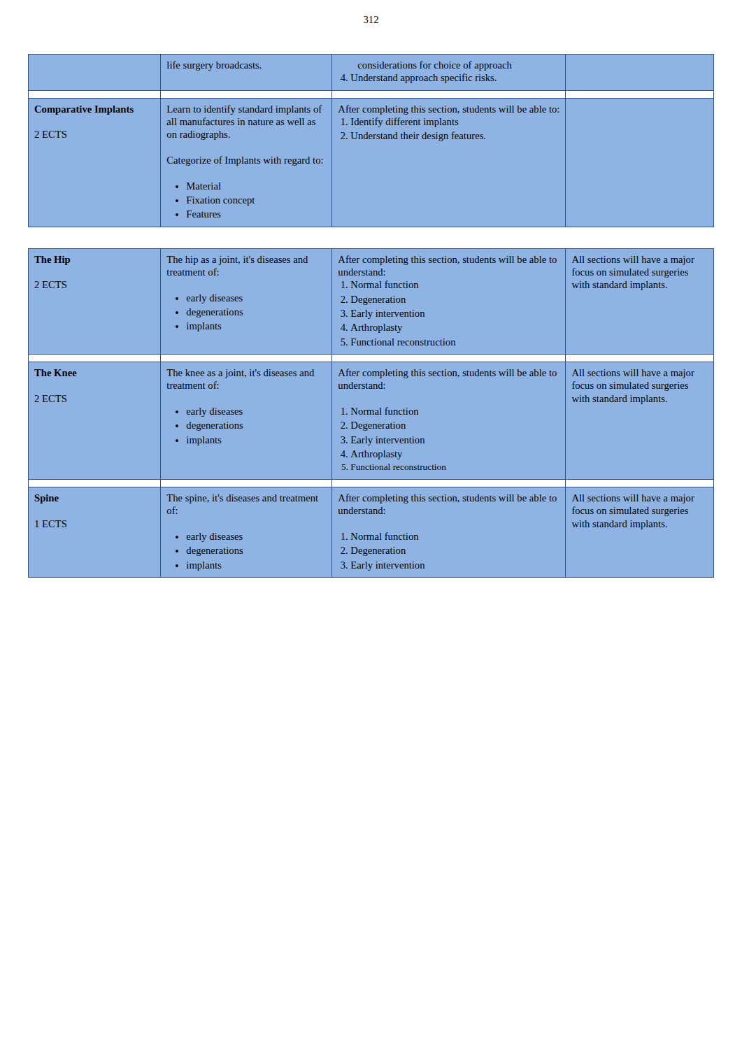312
| | life surgery broadcasts. | considerations for choice of approach Understand approach specific risks. | |
| Comparative Implants 2 ECTS | Learn to identify standard implants of all manufactures in nature as well as on radiographs. Categorize of Implants with regard to: Material Fixation concept Features | After completing this section, students will be able to: Identify different implants Understand their design features. | |
| The Hip 2 ECTS | The hip as a joint, it's diseases and treatment of: early diseases degenerations implants | After completing this section, students will be able to understand: Normal function Degeneration Early intervention Arthroplasty Functional reconstruction | All sections will have a major focus on simulated surgeries with standard implants. |
| The Knee 2 ECTS | The knee as a joint, it's diseases and treatment of: early diseases degenerations implants | After completing this section, students will be able to understand: Normal function Degeneration Early intervention Arthroplasty Functional reconstruction | All sections will have a major focus on simulated surgeries with standard implants. |
| Spine 1 ECTS | The spine, it's diseases and treatment of: early diseases degenerations implants | After completing this section, students will be able to understand: Normal function Degeneration Early intervention | All sections will have a major focus on simulated surgeries with standard implants. |